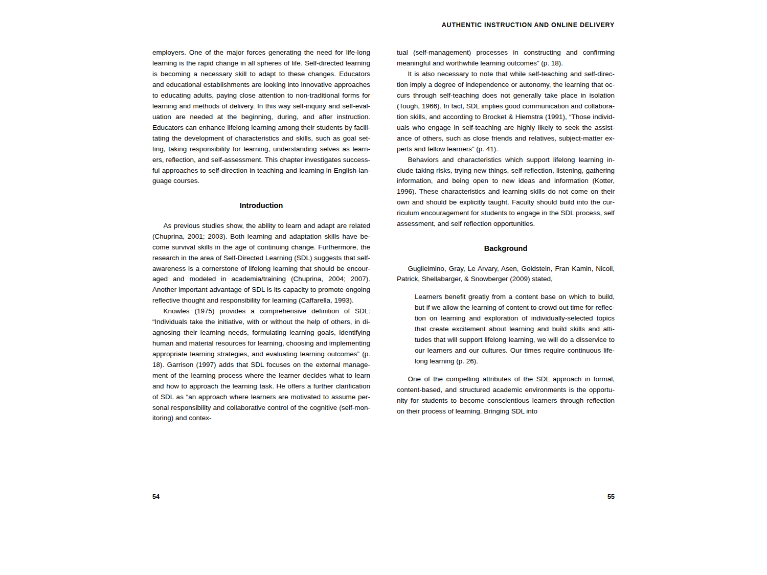Authentic Instruction and Online Delivery
employers. One of the major forces generating the need for life-long learning is the rapid change in all spheres of life. Self-directed learning is becoming a necessary skill to adapt to these changes. Educators and educational establishments are looking into innovative approaches to educating adults, paying close attention to non-traditional forms for learning and methods of delivery. In this way self-inquiry and self-evaluation are needed at the beginning, during, and after instruction. Educators can enhance lifelong learning among their students by facilitating the development of characteristics and skills, such as goal setting, taking responsibility for learning, understanding selves as learners, reflection, and self-assessment. This chapter investigates successful approaches to self-direction in teaching and learning in English-language courses.
Introduction
As previous studies show, the ability to learn and adapt are related (Chuprina, 2001; 2003). Both learning and adaptation skills have become survival skills in the age of continuing change. Furthermore, the research in the area of Self-Directed Learning (SDL) suggests that self-awareness is a cornerstone of lifelong learning that should be encouraged and modeled in academia/training (Chuprina, 2004; 2007). Another important advantage of SDL is its capacity to promote ongoing reflective thought and responsibility for learning (Caffarella, 1993).
Knowles (1975) provides a comprehensive definition of SDL: “Individuals take the initiative, with or without the help of others, in diagnosing their learning needs, formulating learning goals, identifying human and material resources for learning, choosing and implementing appropriate learning strategies, and evaluating learning outcomes” (p. 18). Garrison (1997) adds that SDL focuses on the external management of the learning process where the learner decides what to learn and how to approach the learning task. He offers a further clarification of SDL as “an approach where learners are motivated to assume personal responsibility and collaborative control of the cognitive (self-monitoring) and contex-
tual (self-management) processes in constructing and confirming meaningful and worthwhile learning outcomes” (p. 18).
It is also necessary to note that while self-teaching and self-direction imply a degree of independence or autonomy, the learning that occurs through self-teaching does not generally take place in isolation (Tough, 1966). In fact, SDL implies good communication and collaboration skills, and according to Brocket & Hiemstra (1991), “Those individuals who engage in self-teaching are highly likely to seek the assistance of others, such as close friends and relatives, subject-matter experts and fellow learners” (p. 41).
Behaviors and characteristics which support lifelong learning include taking risks, trying new things, self-reflection, listening, gathering information, and being open to new ideas and information (Kotter, 1996). These characteristics and learning skills do not come on their own and should be explicitly taught. Faculty should build into the curriculum encouragement for students to engage in the SDL process, self assessment, and self reflection opportunities.
Background
Guglielmino, Gray, Le Arvary, Asen, Goldstein, Fran Kamin, Nicoll, Patrick, Shellabarger, & Snowberger (2009) stated,
Learners benefit greatly from a content base on which to build, but if we allow the learning of content to crowd out time for reflection on learning and exploration of individually-selected topics that create excitement about learning and build skills and attitudes that will support lifelong learning, we will do a disservice to our learners and our cultures. Our times require continuous lifelong learning (p. 26).
One of the compelling attributes of the SDL approach in formal, content-based, and structured academic environments is the opportunity for students to become conscientious learners through reflection on their process of learning. Bringing SDL into
54
55